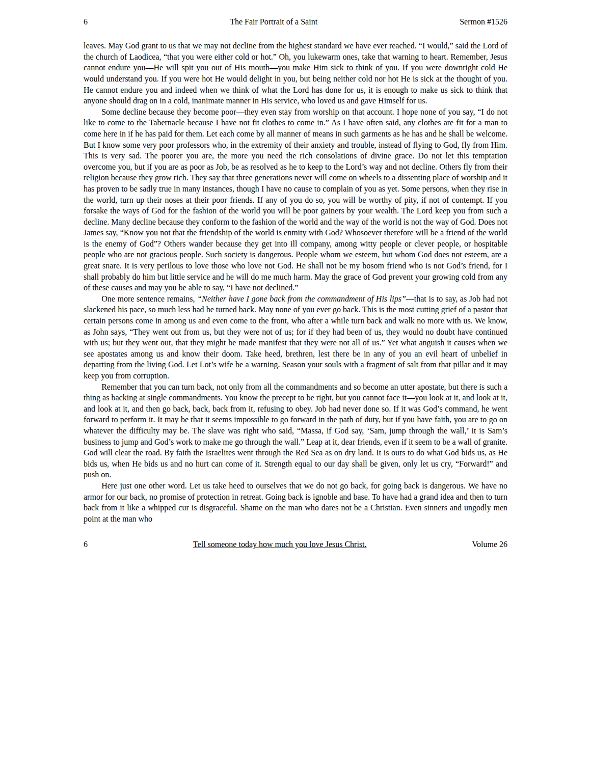6 The Fair Portrait of a Saint Sermon #1526
leaves. May God grant to us that we may not decline from the highest standard we have ever reached. “I would,” said the Lord of the church of Laodicea, “that you were either cold or hot.” Oh, you lukewarm ones, take that warning to heart. Remember, Jesus cannot endure you—He will spit you out of His mouth—you make Him sick to think of you. If you were downright cold He would understand you. If you were hot He would delight in you, but being neither cold nor hot He is sick at the thought of you. He cannot endure you and indeed when we think of what the Lord has done for us, it is enough to make us sick to think that anyone should drag on in a cold, inanimate manner in His service, who loved us and gave Himself for us.
Some decline because they become poor—they even stay from worship on that account. I hope none of you say, “I do not like to come to the Tabernacle because I have not fit clothes to come in.” As I have often said, any clothes are fit for a man to come here in if he has paid for them. Let each come by all manner of means in such garments as he has and he shall be welcome. But I know some very poor professors who, in the extremity of their anxiety and trouble, instead of flying to God, fly from Him. This is very sad. The poorer you are, the more you need the rich consolations of divine grace. Do not let this temptation overcome you, but if you are as poor as Job, be as resolved as he to keep to the Lord’s way and not decline. Others fly from their religion because they grow rich. They say that three generations never will come on wheels to a dissenting place of worship and it has proven to be sadly true in many instances, though I have no cause to complain of you as yet. Some persons, when they rise in the world, turn up their noses at their poor friends. If any of you do so, you will be worthy of pity, if not of contempt. If you forsake the ways of God for the fashion of the world you will be poor gainers by your wealth. The Lord keep you from such a decline. Many decline because they conform to the fashion of the world and the way of the world is not the way of God. Does not James say, “Know you not that the friendship of the world is enmity with God? Whosoever therefore will be a friend of the world is the enemy of God”? Others wander because they get into ill company, among witty people or clever people, or hospitable people who are not gracious people. Such society is dangerous. People whom we esteem, but whom God does not esteem, are a great snare. It is very perilous to love those who love not God. He shall not be my bosom friend who is not God’s friend, for I shall probably do him but little service and he will do me much harm. May the grace of God prevent your growing cold from any of these causes and may you be able to say, “I have not declined.”
One more sentence remains, “Neither have I gone back from the commandment of His lips”—that is to say, as Job had not slackened his pace, so much less had he turned back. May none of you ever go back. This is the most cutting grief of a pastor that certain persons come in among us and even come to the front, who after a while turn back and walk no more with us. We know, as John says, “They went out from us, but they were not of us; for if they had been of us, they would no doubt have continued with us; but they went out, that they might be made manifest that they were not all of us.” Yet what anguish it causes when we see apostates among us and know their doom. Take heed, brethren, lest there be in any of you an evil heart of unbelief in departing from the living God. Let Lot’s wife be a warning. Season your souls with a fragment of salt from that pillar and it may keep you from corruption.
Remember that you can turn back, not only from all the commandments and so become an utter apostate, but there is such a thing as backing at single commandments. You know the precept to be right, but you cannot face it—you look at it, and look at it, and look at it, and then go back, back, back from it, refusing to obey. Job had never done so. If it was God’s command, he went forward to perform it. It may be that it seems impossible to go forward in the path of duty, but if you have faith, you are to go on whatever the difficulty may be. The slave was right who said, “Massa, if God say, ‘Sam, jump through the wall,’ it is Sam’s business to jump and God’s work to make me go through the wall.” Leap at it, dear friends, even if it seem to be a wall of granite. God will clear the road. By faith the Israelites went through the Red Sea as on dry land. It is ours to do what God bids us, as He bids us, when He bids us and no hurt can come of it. Strength equal to our day shall be given, only let us cry, “Forward!” and push on.
Here just one other word. Let us take heed to ourselves that we do not go back, for going back is dangerous. We have no armor for our back, no promise of protection in retreat. Going back is ignoble and base. To have had a grand idea and then to turn back from it like a whipped cur is disgraceful. Shame on the man who dares not be a Christian. Even sinners and ungodly men point at the man who
6 Tell someone today how much you love Jesus Christ. Volume 26